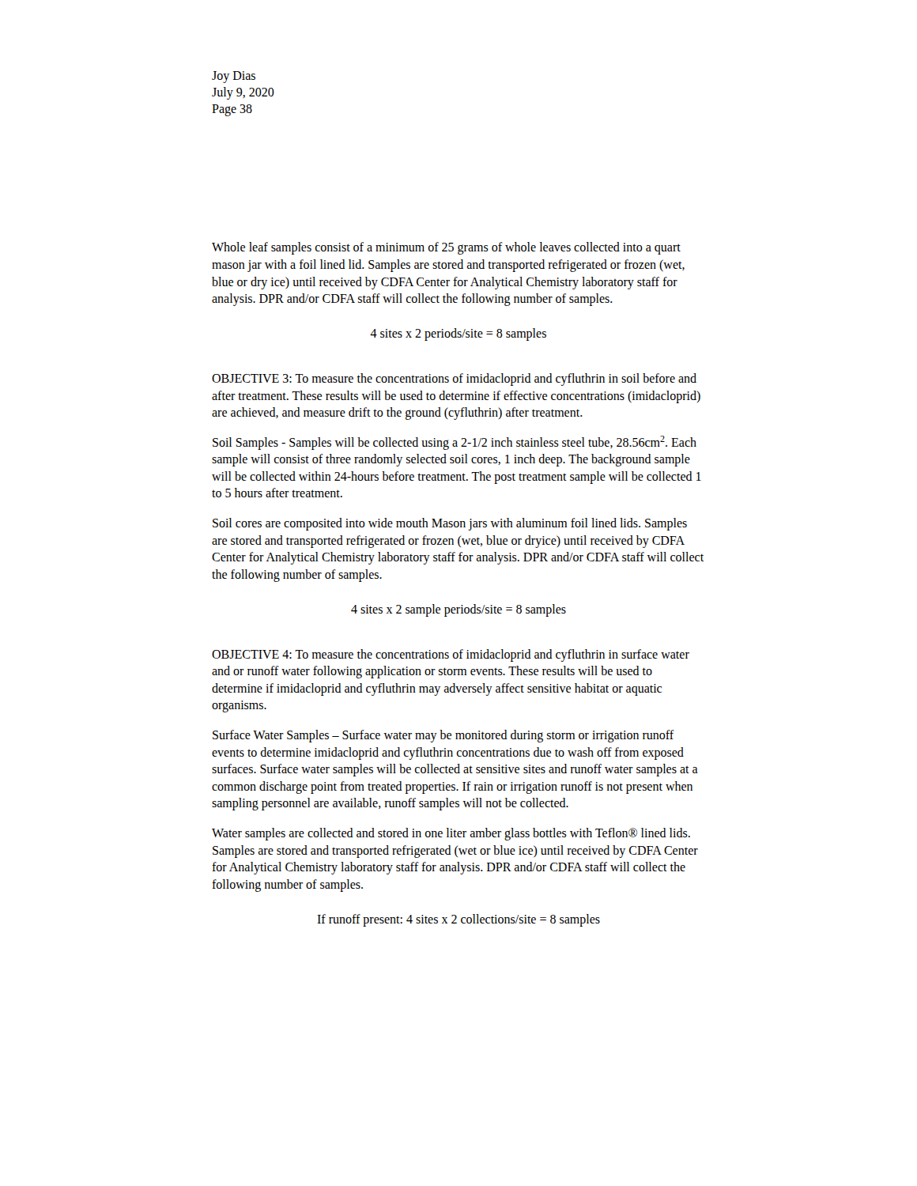Joy Dias
July 9, 2020
Page 38
Whole leaf samples consist of a minimum of 25 grams of whole leaves collected into a quart mason jar with a foil lined lid. Samples are stored and transported refrigerated or frozen (wet, blue or dry ice) until received by CDFA Center for Analytical Chemistry laboratory staff for analysis. DPR and/or CDFA staff will collect the following number of samples.
4 sites x 2 periods/site = 8 samples
OBJECTIVE 3: To measure the concentrations of imidacloprid and cyfluthrin in soil before and after treatment. These results will be used to determine if effective concentrations (imidacloprid) are achieved, and measure drift to the ground (cyfluthrin) after treatment.
Soil Samples - Samples will be collected using a 2-1/2 inch stainless steel tube, 28.56cm2. Each sample will consist of three randomly selected soil cores, 1 inch deep. The background sample will be collected within 24-hours before treatment. The post treatment sample will be collected 1 to 5 hours after treatment.
Soil cores are composited into wide mouth Mason jars with aluminum foil lined lids. Samples are stored and transported refrigerated or frozen (wet, blue or dryice) until received by CDFA Center for Analytical Chemistry laboratory staff for analysis. DPR and/or CDFA staff will collect the following number of samples.
4 sites x 2 sample periods/site = 8 samples
OBJECTIVE 4: To measure the concentrations of imidacloprid and cyfluthrin in surface water and or runoff water following application or storm events. These results will be used to determine if imidacloprid and cyfluthrin may adversely affect sensitive habitat or aquatic organisms.
Surface Water Samples – Surface water may be monitored during storm or irrigation runoff events to determine imidacloprid and cyfluthrin concentrations due to wash off from exposed surfaces. Surface water samples will be collected at sensitive sites and runoff water samples at a common discharge point from treated properties. If rain or irrigation runoff is not present when sampling personnel are available, runoff samples will not be collected.
Water samples are collected and stored in one liter amber glass bottles with Teflon® lined lids. Samples are stored and transported refrigerated (wet or blue ice) until received by CDFA Center for Analytical Chemistry laboratory staff for analysis. DPR and/or CDFA staff will collect the following number of samples.
If runoff present: 4 sites x 2 collections/site = 8 samples